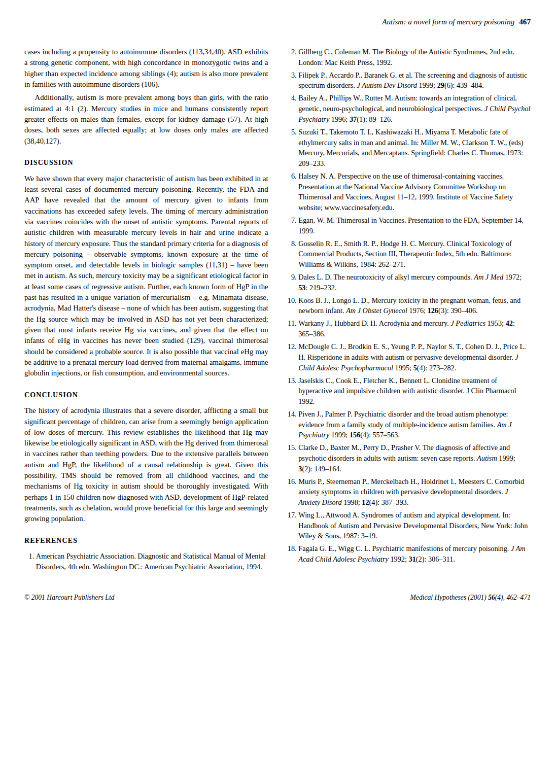Autism: a novel form of mercury poisoning 467
cases including a propensity to autoimmune disorders (113,34,40). ASD exhibits a strong genetic component, with high concordance in monozygotic twins and a higher than expected incidence among siblings (4); autism is also more prevalent in families with autoimmune disorders (106).
Additionally, autism is more prevalent among boys than girls, with the ratio estimated at 4:1 (2). Mercury studies in mice and humans consistently report greater effects on males than females, except for kidney damage (57). At high doses, both sexes are affected equally; at low doses only males are affected (38,40,127).
DISCUSSION
We have shown that every major characteristic of autism has been exhibited in at least several cases of documented mercury poisoning. Recently, the FDA and AAP have revealed that the amount of mercury given to infants from vaccinations has exceeded safety levels. The timing of mercury administration via vaccines coincides with the onset of autistic symptoms. Parental reports of autistic children with measurable mercury levels in hair and urine indicate a history of mercury exposure. Thus the standard primary criteria for a diagnosis of mercury poisoning – observable symptoms, known exposure at the time of symptom onset, and detectable levels in biologic samples (11,31) – have been met in autism. As such, mercury toxicity may be a significant etiological factor in at least some cases of regressive autism. Further, each known form of HgP in the past has resulted in a unique variation of mercurialism – e.g. Minamata disease, acrodynia, Mad Hatter's disease – none of which has been autism, suggesting that the Hg source which may be involved in ASD has not yet been characterized; given that most infants receive Hg via vaccines, and given that the effect on infants of eHg in vaccines has never been studied (129), vaccinal thimerosal should be considered a probable source. It is also possible that vaccinal eHg may be additive to a prenatal mercury load derived from maternal amalgams, immune globulin injections, or fish consumption, and environmental sources.
CONCLUSION
The history of acrodynia illustrates that a severe disorder, afflicting a small but significant percentage of children, can arise from a seemingly benign application of low doses of mercury. This review establishes the likelihood that Hg may likewise be etiologically significant in ASD, with the Hg derived from thimerosal in vaccines rather than teething powders. Due to the extensive parallels between autism and HgP, the likelihood of a causal relationship is great. Given this possibility, TMS should be removed from all childhood vaccines, and the mechanisms of Hg toxicity in autism should be thoroughly investigated. With perhaps 1 in 150 children now diagnosed with ASD, development of HgP-related treatments, such as chelation, would prove beneficial for this large and seemingly growing population.
REFERENCES
American Psychiatric Association. Diagnostic and Statistical Manual of Mental Disorders, 4th edn. Washington DC.: American Psychiatric Association, 1994.
Gillberg C., Coleman M. The Biology of the Autistic Syndromes, 2nd edn. London: Mac Keith Press, 1992.
Filipek P., Accardo P., Baranek G. et al. The screening and diagnosis of autistic spectrum disorders. J Autism Dev Disord 1999; 29(6): 439–484.
Bailey A., Phillips W., Rutter M. Autism: towards an integration of clinical, genetic, neuro-psychological, and neurobiological perspectives. J Child Psychol Psychiatry 1996; 37(1): 89–126.
Suzuki T., Takemoto T. I., Kashiwazaki H., Miyama T. Metabolic fate of ethylmercury salts in man and animal. In: Miller M. W., Clarkson T. W., (eds) Mercury, Mercurials, and Mercaptans. Springfield: Charles C. Thomas, 1973: 209–233.
Halsey N. A. Perspective on the use of thimerosal-containing vaccines. Presentation at the National Vaccine Advisory Committee Workshop on Thimerosal and Vaccines, August 11–12, 1999. Institute of Vaccine Safety website; www.vaccinesafety.edu.
Egan, W. M. Thimerosal in Vaccines. Presentation to the FDA, September 14, 1999.
Gosselin R. E., Smith R. P., Hodge H. C. Mercury. Clinical Toxicology of Commercial Products, Section III, Therapeutic Index, 5th edn. Baltimore: Williams & Wilkins, 1984: 262–271.
Dales L. D. The neurotoxicity of alkyl mercury compounds. Am J Med 1972; 53: 219–232.
Koos B. J., Longo L. D., Mercury toxicity in the pregnant woman, fetus, and newborn infant. Am J Obstet Gynecol 1976; 126(3): 390–406.
Warkany J., Hubbard D. H. Acrodynia and mercury. J Pediatrics 1953; 42: 365–386.
McDougle C. J., Brodkin E. S., Yeung P. P., Naylor S. T., Cohen D. J., Price L. H. Risperidone in adults with autism or pervasive developmental disorder. J Child Adolesc Psychopharmacol 1995; 5(4): 273–282.
Jaselskis C., Cook E., Fletcher K., Bennett L. Clonidine treatment of hyperactive and impulsive children with autistic disorder. J Clin Pharmacol 1992.
Piven J., Palmer P. Psychiatric disorder and the broad autism phenotype: evidence from a family study of multiple-incidence autism families. Am J Psychiatry 1999; 156(4): 557–563.
Clarke D., Baxter M., Perry D., Prasher V. The diagnosis of affective and psychotic disorders in adults with autism: seven case reports. Autism 1999; 3(2): 149–164.
Muris P., Steerneman P., Merckelbach H., Holdrinet I., Meesters C. Comorbid anxiety symptoms in children with pervasive developmental disorders. J Anxiety Disord 1998; 12(4): 387–393.
Wing L., Attwood A. Syndromes of autism and atypical development. In: Handbook of Autism and Pervasive Developmental Disorders, New York: John Wiley & Sons, 1987: 3–19.
Fagala G. E., Wigg C. L. Psychiatric manifestions of mercury poisoning. J Am Acad Child Adolesc Psychiatry 1992; 31(2): 306–311.
© 2001 Harcourt Publishers Ltd
Medical Hypotheses (2001) 56(4), 462–471